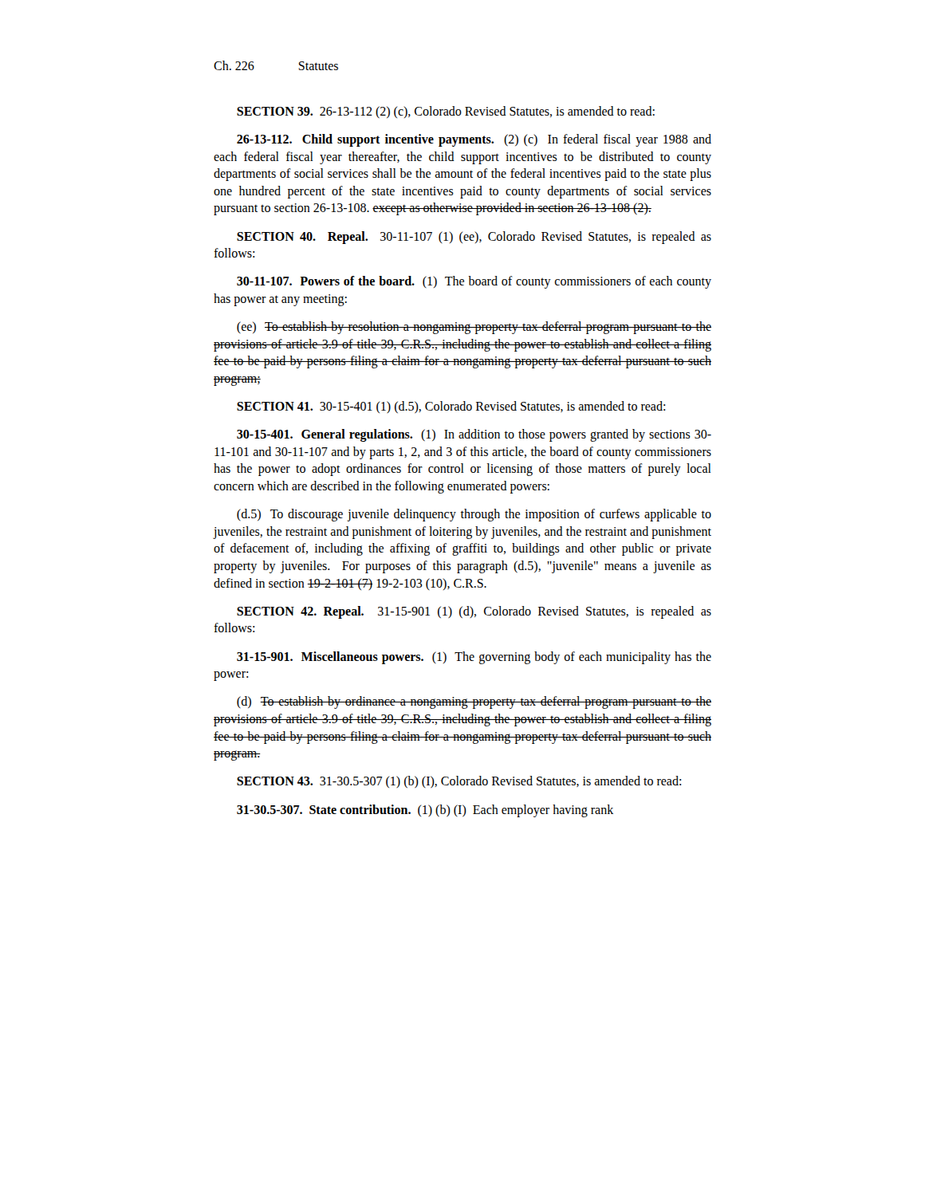Ch. 226 Statutes
SECTION 39. 26-13-112 (2) (c), Colorado Revised Statutes, is amended to read:
26-13-112. Child support incentive payments. (2) (c) In federal fiscal year 1988 and each federal fiscal year thereafter, the child support incentives to be distributed to county departments of social services shall be the amount of the federal incentives paid to the state plus one hundred percent of the state incentives paid to county departments of social services pursuant to section 26-13-108. except as otherwise provided in section 26-13-108 (2).
SECTION 40. Repeal. 30-11-107 (1) (ee), Colorado Revised Statutes, is repealed as follows:
30-11-107. Powers of the board. (1) The board of county commissioners of each county has power at any meeting:
(ee) To establish by resolution a nongaming property tax deferral program pursuant to the provisions of article 3.9 of title 39, C.R.S., including the power to establish and collect a filing fee to be paid by persons filing a claim for a nongaming property tax deferral pursuant to such program;
SECTION 41. 30-15-401 (1) (d.5), Colorado Revised Statutes, is amended to read:
30-15-401. General regulations. (1) In addition to those powers granted by sections 30-11-101 and 30-11-107 and by parts 1, 2, and 3 of this article, the board of county commissioners has the power to adopt ordinances for control or licensing of those matters of purely local concern which are described in the following enumerated powers:
(d.5) To discourage juvenile delinquency through the imposition of curfews applicable to juveniles, the restraint and punishment of loitering by juveniles, and the restraint and punishment of defacement of, including the affixing of graffiti to, buildings and other public or private property by juveniles. For purposes of this paragraph (d.5), "juvenile" means a juvenile as defined in section 19-2-101 (7) 19-2-103 (10), C.R.S.
SECTION 42. Repeal. 31-15-901 (1) (d), Colorado Revised Statutes, is repealed as follows:
31-15-901. Miscellaneous powers. (1) The governing body of each municipality has the power:
(d) To establish by ordinance a nongaming property tax deferral program pursuant to the provisions of article 3.9 of title 39, C.R.S., including the power to establish and collect a filing fee to be paid by persons filing a claim for a nongaming property tax deferral pursuant to such program.
SECTION 43. 31-30.5-307 (1) (b) (I), Colorado Revised Statutes, is amended to read:
31-30.5-307. State contribution. (1) (b) (I) Each employer having rank